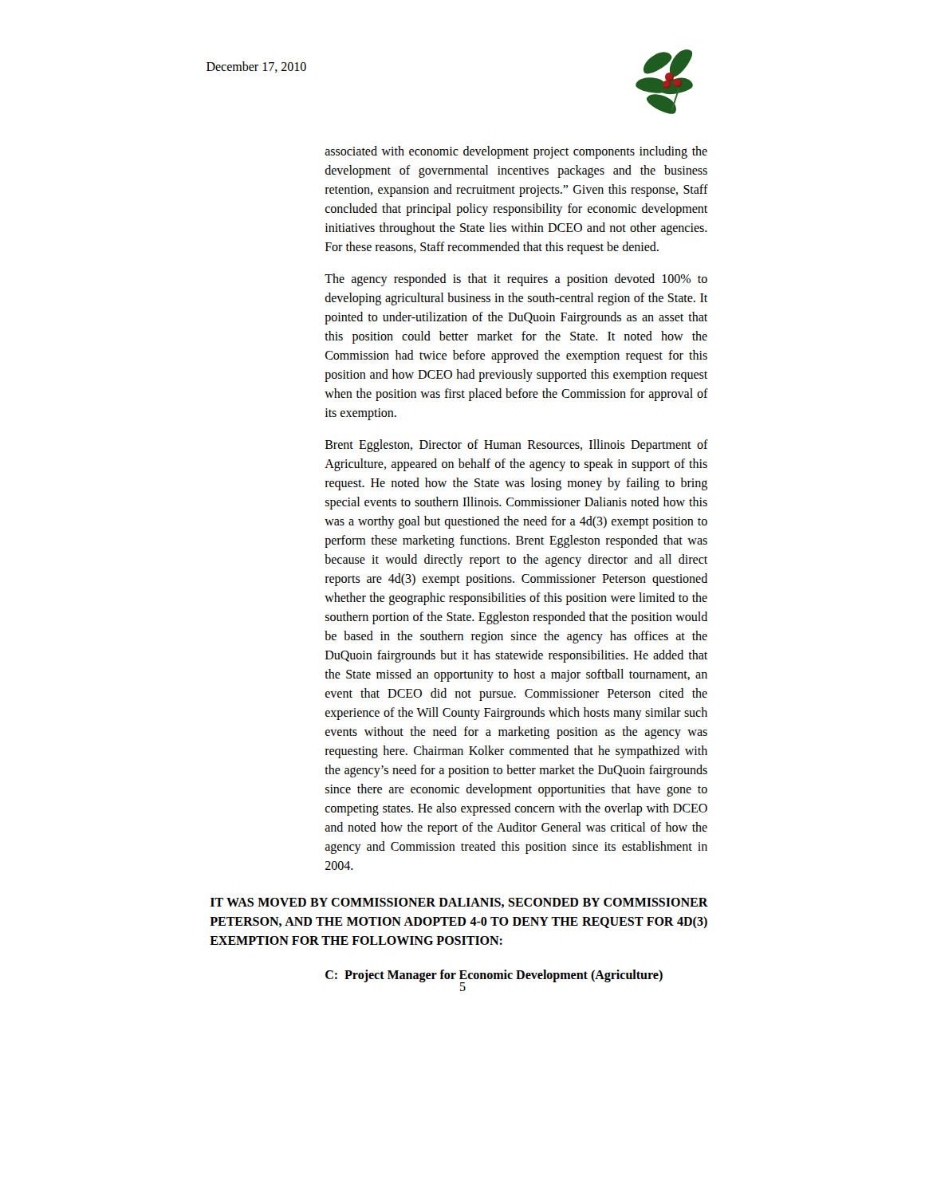December 17, 2010
associated with economic development project components including the development of governmental incentives packages and the business retention, expansion and recruitment projects.” Given this response, Staff concluded that principal policy responsibility for economic development initiatives throughout the State lies within DCEO and not other agencies. For these reasons, Staff recommended that this request be denied.
The agency responded is that it requires a position devoted 100% to developing agricultural business in the south-central region of the State. It pointed to under-utilization of the DuQuoin Fairgrounds as an asset that this position could better market for the State. It noted how the Commission had twice before approved the exemption request for this position and how DCEO had previously supported this exemption request when the position was first placed before the Commission for approval of its exemption.
Brent Eggleston, Director of Human Resources, Illinois Department of Agriculture, appeared on behalf of the agency to speak in support of this request. He noted how the State was losing money by failing to bring special events to southern Illinois. Commissioner Dalianis noted how this was a worthy goal but questioned the need for a 4d(3) exempt position to perform these marketing functions. Brent Eggleston responded that was because it would directly report to the agency director and all direct reports are 4d(3) exempt positions. Commissioner Peterson questioned whether the geographic responsibilities of this position were limited to the southern portion of the State. Eggleston responded that the position would be based in the southern region since the agency has offices at the DuQuoin fairgrounds but it has statewide responsibilities. He added that the State missed an opportunity to host a major softball tournament, an event that DCEO did not pursue. Commissioner Peterson cited the experience of the Will County Fairgrounds which hosts many similar such events without the need for a marketing position as the agency was requesting here. Chairman Kolker commented that he sympathized with the agency’s need for a position to better market the DuQuoin fairgrounds since there are economic development opportunities that have gone to competing states. He also expressed concern with the overlap with DCEO and noted how the report of the Auditor General was critical of how the agency and Commission treated this position since its establishment in 2004.
It was moved by Commissioner Dalianis, seconded by Commissioner Peterson, and the motion adopted 4-0 to deny the request for 4d(3) exemption for the following position:
C: Project Manager for Economic Development (Agriculture)
5